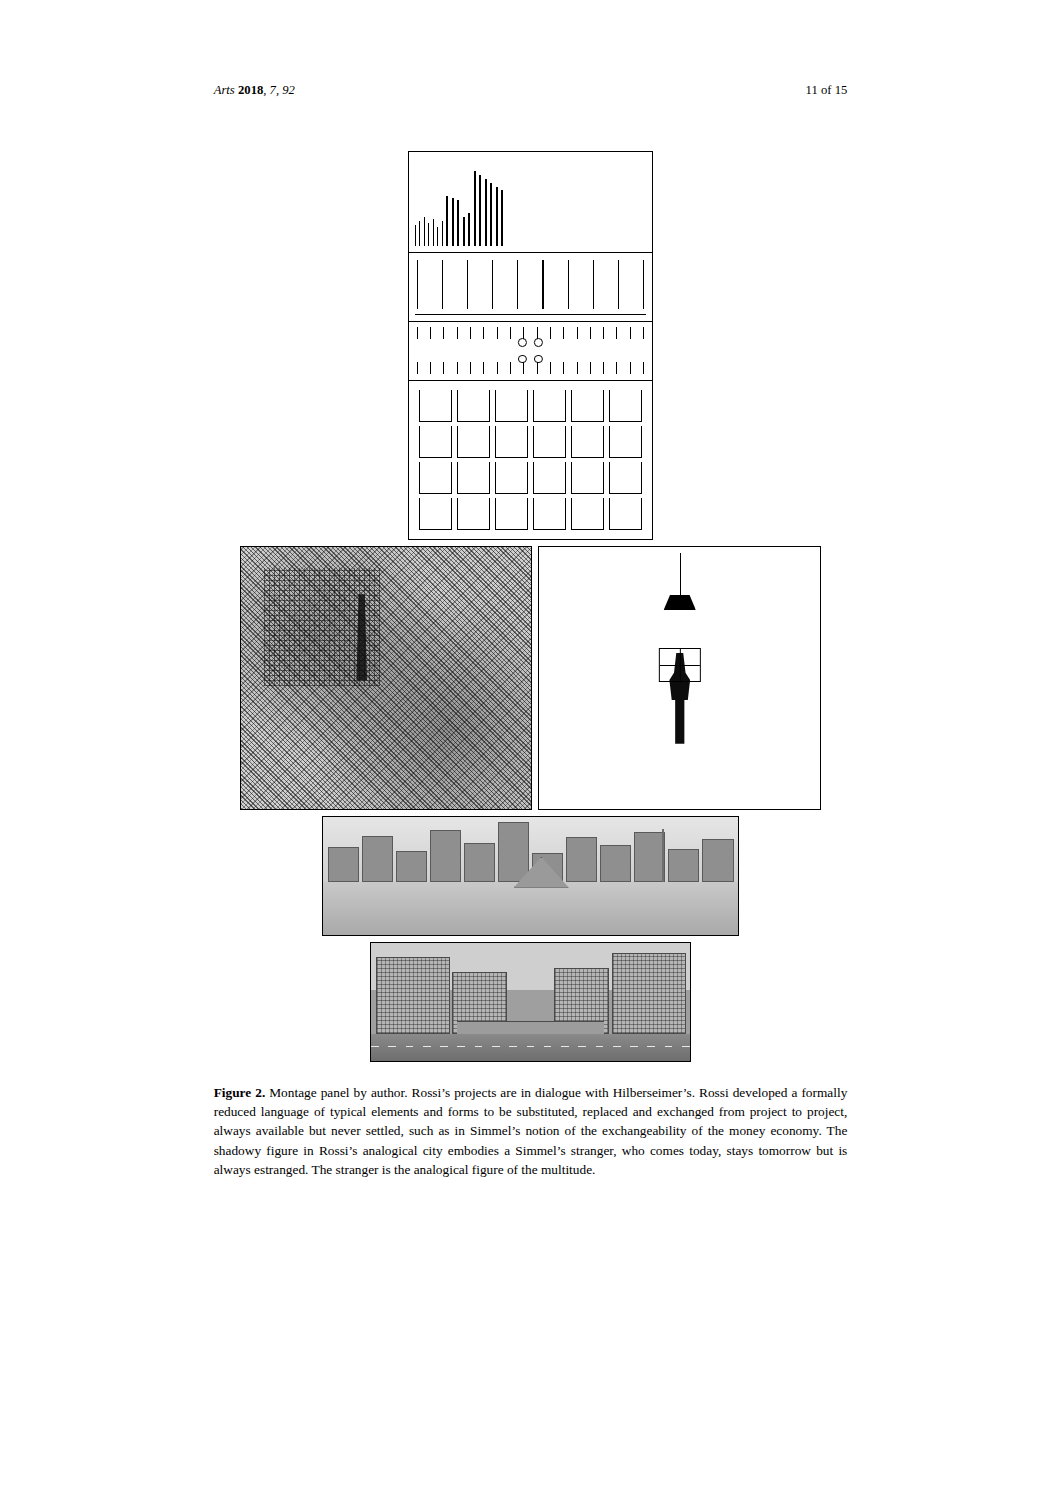Arts 2018, 7, 92
11 of 15
Figure 2. Montage panel by author. Rossi’s projects are in dialogue with Hilberseimer’s. Rossi developed a formally reduced language of typical elements and forms to be substituted, replaced and exchanged from project to project, always available but never settled, such as in Simmel’s notion of the exchangeability of the money economy. The shadowy figure in Rossi’s analogical city embodies a Simmel’s stranger, who comes today, stays tomorrow but is always estranged. The stranger is the analogical figure of the multitude.